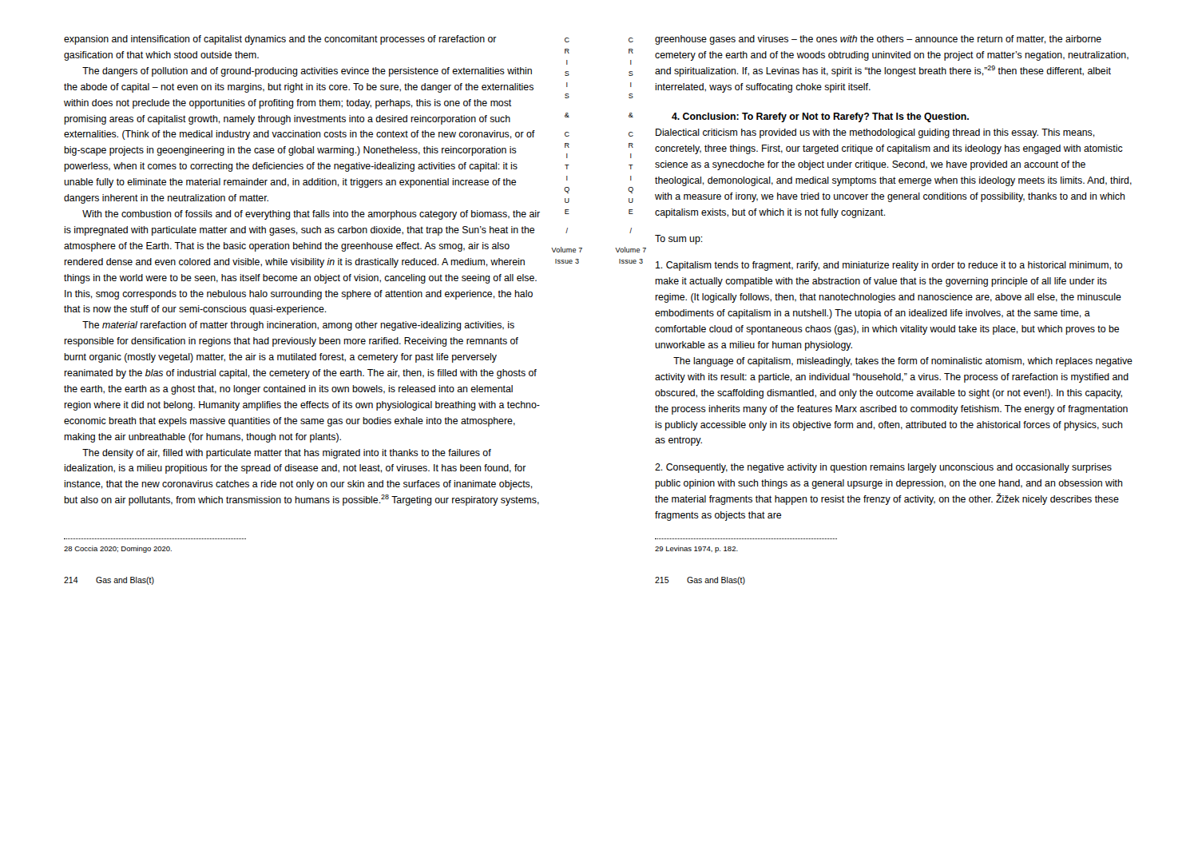expansion and intensification of capitalist dynamics and the concomitant processes of rarefaction or gasification of that which stood outside them.
The dangers of pollution and of ground-producing activities evince the persistence of externalities within the abode of capital – not even on its margins, but right in its core. To be sure, the danger of the externalities within does not preclude the opportunities of profiting from them; today, perhaps, this is one of the most promising areas of capitalist growth, namely through investments into a desired reincorporation of such externalities. (Think of the medical industry and vaccination costs in the context of the new coronavirus, or of big-scape projects in geoengineering in the case of global warming.) Nonetheless, this reincorporation is powerless, when it comes to correcting the deficiencies of the negative-idealizing activities of capital: it is unable fully to eliminate the material remainder and, in addition, it triggers an exponential increase of the dangers inherent in the neutralization of matter.
With the combustion of fossils and of everything that falls into the amorphous category of biomass, the air is impregnated with particulate matter and with gases, such as carbon dioxide, that trap the Sun’s heat in the atmosphere of the Earth. That is the basic operation behind the greenhouse effect. As smog, air is also rendered dense and even colored and visible, while visibility in it is drastically reduced. A medium, wherein things in the world were to be seen, has itself become an object of vision, canceling out the seeing of all else. In this, smog corresponds to the nebulous halo surrounding the sphere of attention and experience, the halo that is now the stuff of our semi-conscious quasi-experience.
The material rarefaction of matter through incineration, among other negative-idealizing activities, is responsible for densification in regions that had previously been more rarified. Receiving the remnants of burnt organic (mostly vegetal) matter, the air is a mutilated forest, a cemetery for past life perversely reanimated by the blas of industrial capital, the cemetery of the earth. The air, then, is filled with the ghosts of the earth, the earth as a ghost that, no longer contained in its own bowels, is released into an elemental region where it did not belong. Humanity amplifies the effects of its own physiological breathing with a techno-economic breath that expels massive quantities of the same gas our bodies exhale into the atmosphere, making the air unbreathable (for humans, though not for plants).
The density of air, filled with particulate matter that has migrated into it thanks to the failures of idealization, is a milieu propitious for the spread of disease and, not least, of viruses. It has been found, for instance, that the new coronavirus catches a ride not only on our skin and the surfaces of inanimate objects, but also on air pollutants, from which transmission to humans is possible.28 Targeting our respiratory systems,
28 Coccia 2020; Domingo 2020.
214 Gas and Blas(t)
CRISIS
&
CRITIQUE
/
Volume 7
Issue 3
CRISIS
&
CRITIQUE
/
Volume 7
Issue 3
greenhouse gases and viruses – the ones with the others – announce the return of matter, the airborne cemetery of the earth and of the woods obtruding uninvited on the project of matter’s negation, neutralization, and spiritualization. If, as Levinas has it, spirit is “the longest breath there is,”29 then these different, albeit interrelated, ways of suffocating choke spirit itself.
4. Conclusion: To Rarefy or Not to Rarefy? That Is the Question.
Dialectical criticism has provided us with the methodological guiding thread in this essay. This means, concretely, three things. First, our targeted critique of capitalism and its ideology has engaged with atomistic science as a synecdoche for the object under critique. Second, we have provided an account of the theological, demonological, and medical symptoms that emerge when this ideology meets its limits. And, third, with a measure of irony, we have tried to uncover the general conditions of possibility, thanks to and in which capitalism exists, but of which it is not fully cognizant.
To sum up:
1. Capitalism tends to fragment, rarify, and miniaturize reality in order to reduce it to a historical minimum, to make it actually compatible with the abstraction of value that is the governing principle of all life under its regime. (It logically follows, then, that nanotechnologies and nanoscience are, above all else, the minuscule embodiments of capitalism in a nutshell.) The utopia of an idealized life involves, at the same time, a comfortable cloud of spontaneous chaos (gas), in which vitality would take its place, but which proves to be unworkable as a milieu for human physiology.
The language of capitalism, misleadingly, takes the form of nominalistic atomism, which replaces negative activity with its result: a particle, an individual “household,” a virus. The process of rarefaction is mystified and obscured, the scaffolding dismantled, and only the outcome available to sight (or not even!). In this capacity, the process inherits many of the features Marx ascribed to commodity fetishism. The energy of fragmentation is publicly accessible only in its objective form and, often, attributed to the ahistorical forces of physics, such as entropy.
2. Consequently, the negative activity in question remains largely unconscious and occasionally surprises public opinion with such things as a general upsurge in depression, on the one hand, and an obsession with the material fragments that happen to resist the frenzy of activity, on the other. Žižek nicely describes these fragments as objects that are
29 Levinas 1974, p. 182.
215 Gas and Blas(t)